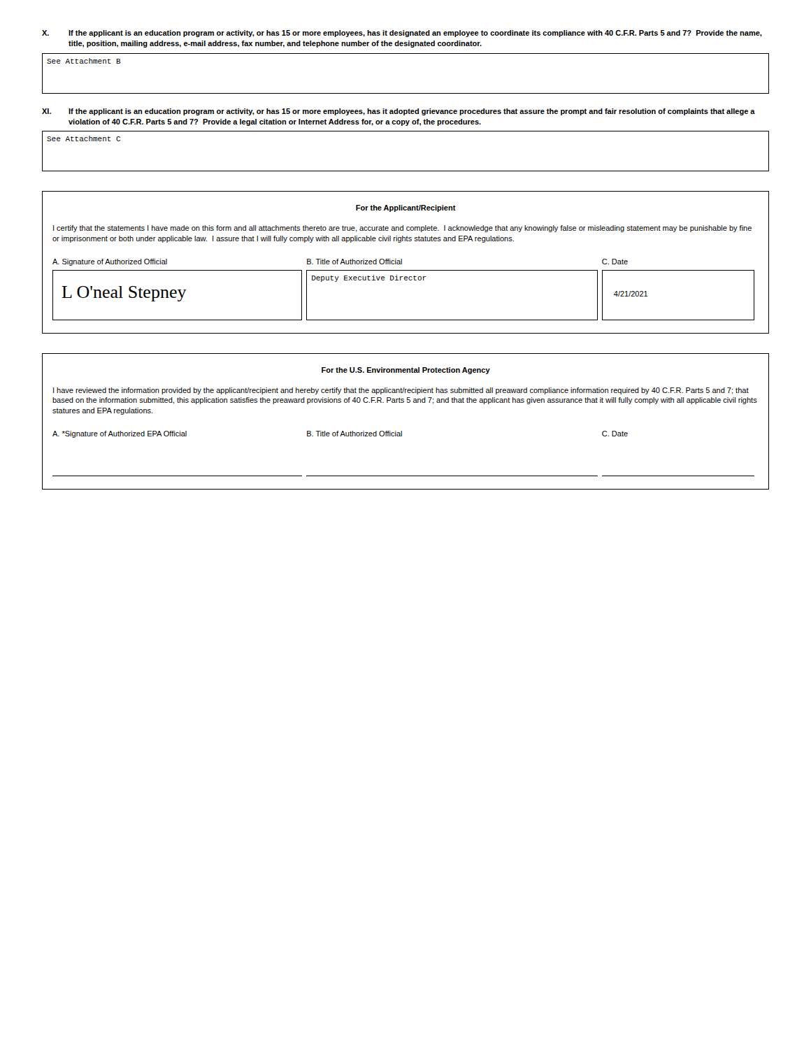X.
If the applicant is an education program or activity, or has 15 or more employees, has it designated an employee to coordinate its compliance with 40 C.F.R. Parts 5 and 7? Provide the name, title, position, mailing address, e-mail address, fax number, and telephone number of the designated coordinator.
See Attachment B
XI.
If the applicant is an education program or activity, or has 15 or more employees, has it adopted grievance procedures that assure the prompt and fair resolution of complaints that allege a violation of 40 C.F.R. Parts 5 and 7? Provide a legal citation or Internet Address for, or a copy of, the procedures.
See Attachment C
For the Applicant/Recipient
I certify that the statements I have made on this form and all attachments thereto are true, accurate and complete. I acknowledge that any knowingly false or misleading statement may be punishable by fine or imprisonment or both under applicable law. I assure that I will fully comply with all applicable civil rights statutes and EPA regulations.
| A. Signature of Authorized Official | B. Title of Authorized Official | C. Date |
| L O'neal Stepney | Deputy Executive Director | 4/21/2021 |
For the U.S. Environmental Protection Agency
I have reviewed the information provided by the applicant/recipient and hereby certify that the applicant/recipient has submitted all preaward compliance information required by 40 C.F.R. Parts 5 and 7; that based on the information submitted, this application satisfies the preaward provisions of 40 C.F.R. Parts 5 and 7; and that the applicant has given assurance that it will fully comply with all applicable civil rights statures and EPA regulations.
| A. *Signature of Authorized EPA Official | B. Title of Authorized Official | C. Date |